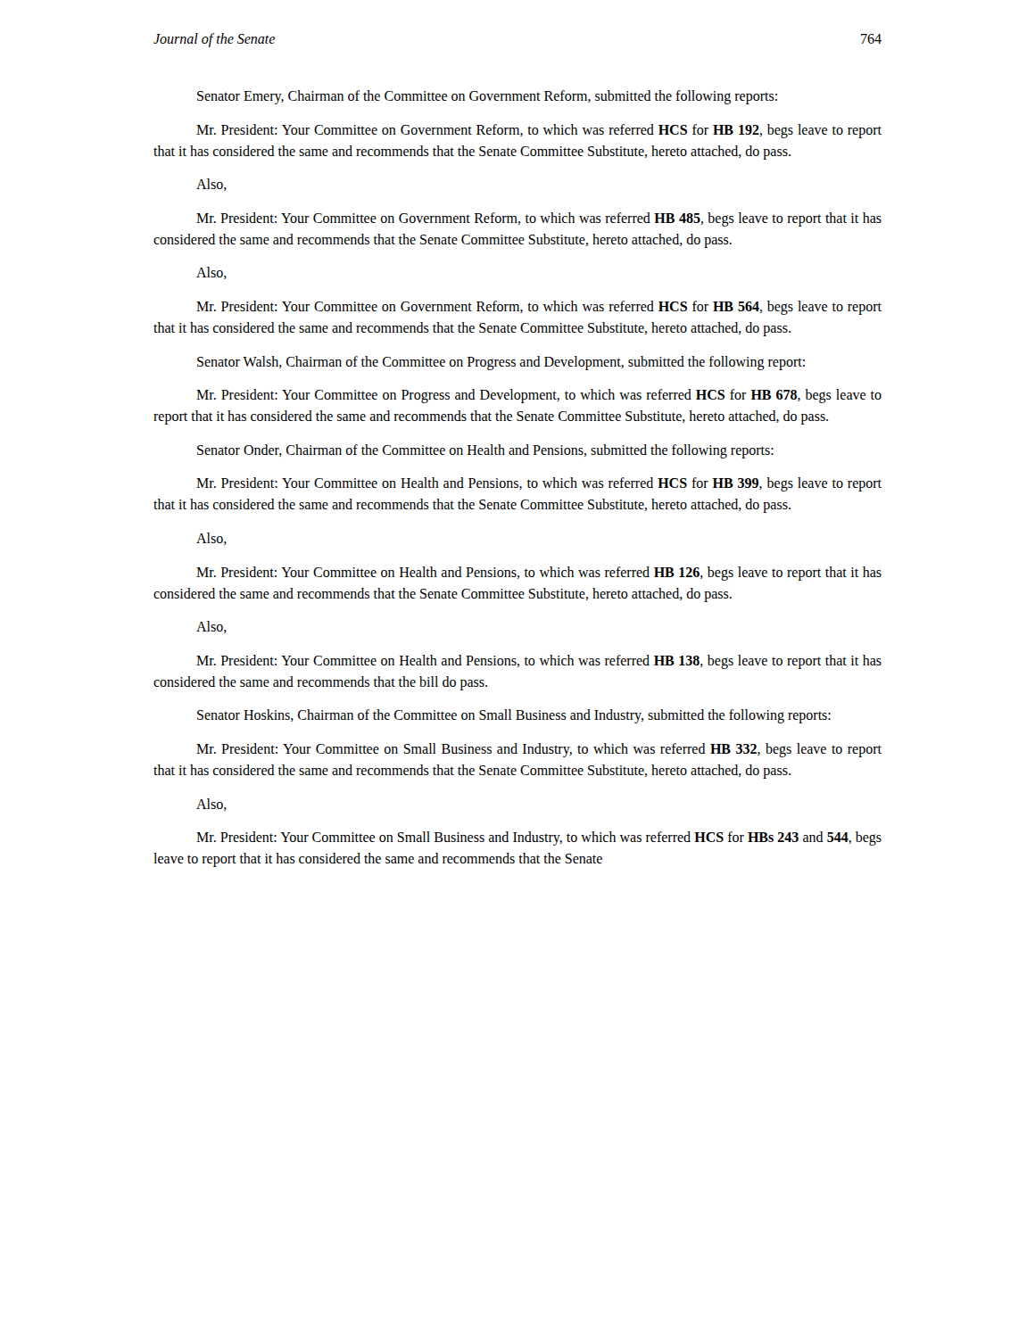Journal of the Senate 764
Senator Emery, Chairman of the Committee on Government Reform, submitted the following reports:
Mr. President: Your Committee on Government Reform, to which was referred HCS for HB 192, begs leave to report that it has considered the same and recommends that the Senate Committee Substitute, hereto attached, do pass.
Also,
Mr. President: Your Committee on Government Reform, to which was referred HB 485, begs leave to report that it has considered the same and recommends that the Senate Committee Substitute, hereto attached, do pass.
Also,
Mr. President: Your Committee on Government Reform, to which was referred HCS for HB 564, begs leave to report that it has considered the same and recommends that the Senate Committee Substitute, hereto attached, do pass.
Senator Walsh, Chairman of the Committee on Progress and Development, submitted the following report:
Mr. President: Your Committee on Progress and Development, to which was referred HCS for HB 678, begs leave to report that it has considered the same and recommends that the Senate Committee Substitute, hereto attached, do pass.
Senator Onder, Chairman of the Committee on Health and Pensions, submitted the following reports:
Mr. President: Your Committee on Health and Pensions, to which was referred HCS for HB 399, begs leave to report that it has considered the same and recommends that the Senate Committee Substitute, hereto attached, do pass.
Also,
Mr. President: Your Committee on Health and Pensions, to which was referred HB 126, begs leave to report that it has considered the same and recommends that the Senate Committee Substitute, hereto attached, do pass.
Also,
Mr. President: Your Committee on Health and Pensions, to which was referred HB 138, begs leave to report that it has considered the same and recommends that the bill do pass.
Senator Hoskins, Chairman of the Committee on Small Business and Industry, submitted the following reports:
Mr. President: Your Committee on Small Business and Industry, to which was referred HB 332, begs leave to report that it has considered the same and recommends that the Senate Committee Substitute, hereto attached, do pass.
Also,
Mr. President: Your Committee on Small Business and Industry, to which was referred HCS for HBs 243 and 544, begs leave to report that it has considered the same and recommends that the Senate